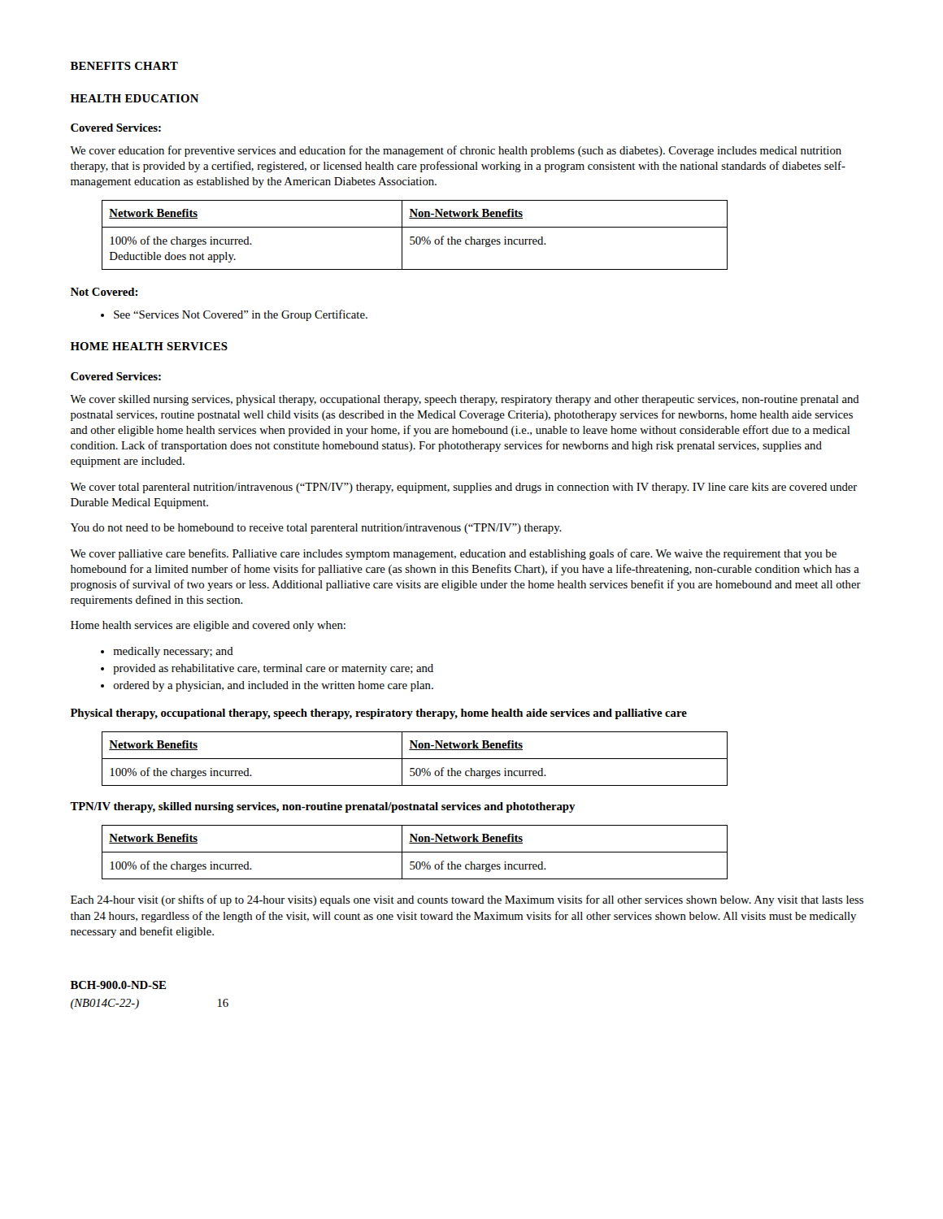BENEFITS CHART
HEALTH EDUCATION
Covered Services:
We cover education for preventive services and education for the management of chronic health problems (such as diabetes). Coverage includes medical nutrition therapy, that is provided by a certified, registered, or licensed health care professional working in a program consistent with the national standards of diabetes self-management education as established by the American Diabetes Association.
| Network Benefits | Non-Network Benefits |
| 100% of the charges incurred. Deductible does not apply. | 50% of the charges incurred. |
Not Covered:
See “Services Not Covered” in the Group Certificate.
HOME HEALTH SERVICES
Covered Services:
We cover skilled nursing services, physical therapy, occupational therapy, speech therapy, respiratory therapy and other therapeutic services, non-routine prenatal and postnatal services, routine postnatal well child visits (as described in the Medical Coverage Criteria), phototherapy services for newborns, home health aide services and other eligible home health services when provided in your home, if you are homebound (i.e., unable to leave home without considerable effort due to a medical condition. Lack of transportation does not constitute homebound status). For phototherapy services for newborns and high risk prenatal services, supplies and equipment are included.
We cover total parenteral nutrition/intravenous (“TPN/IV”) therapy, equipment, supplies and drugs in connection with IV therapy. IV line care kits are covered under Durable Medical Equipment.
You do not need to be homebound to receive total parenteral nutrition/intravenous (“TPN/IV”) therapy.
We cover palliative care benefits. Palliative care includes symptom management, education and establishing goals of care. We waive the requirement that you be homebound for a limited number of home visits for palliative care (as shown in this Benefits Chart), if you have a life-threatening, non-curable condition which has a prognosis of survival of two years or less. Additional palliative care visits are eligible under the home health services benefit if you are homebound and meet all other requirements defined in this section.
Home health services are eligible and covered only when:
medically necessary; and
provided as rehabilitative care, terminal care or maternity care; and
ordered by a physician, and included in the written home care plan.
Physical therapy, occupational therapy, speech therapy, respiratory therapy, home health aide services and palliative care
| Network Benefits | Non-Network Benefits |
| 100% of the charges incurred. | 50% of the charges incurred. |
TPN/IV therapy, skilled nursing services, non-routine prenatal/postnatal services and phototherapy
| Network Benefits | Non-Network Benefits |
| 100% of the charges incurred. | 50% of the charges incurred. |
Each 24-hour visit (or shifts of up to 24-hour visits) equals one visit and counts toward the Maximum visits for all other services shown below. Any visit that lasts less than 24 hours, regardless of the length of the visit, will count as one visit toward the Maximum visits for all other services shown below. All visits must be medically necessary and benefit eligible.
BCH-900.0-ND-SE
(NB014C-22-) 16